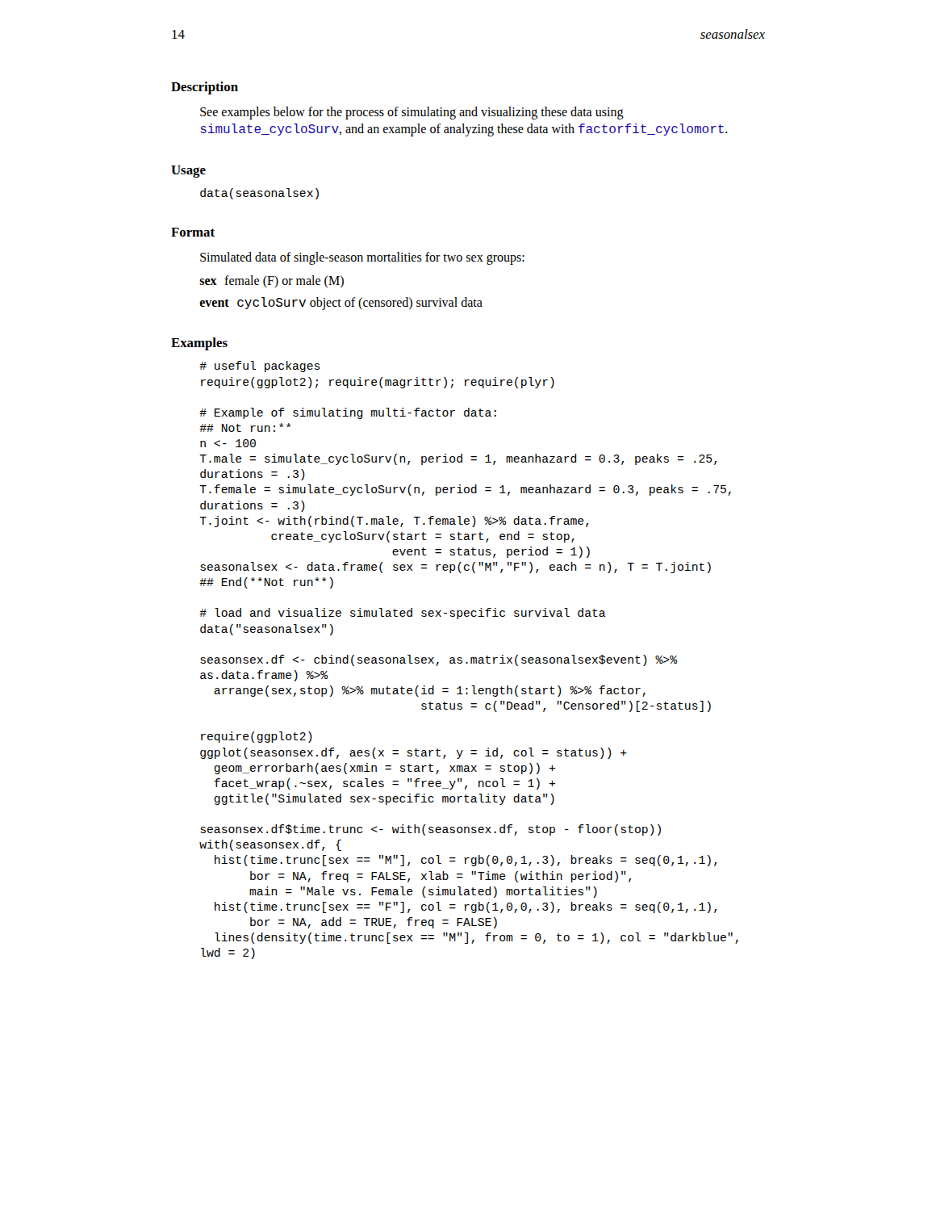14 seasonalsex
Description
See examples below for the process of simulating and visualizing these data using simulate_cycloSurv, and an example of analyzing these data with factorfit_cyclomort.
Usage
data(seasonalsex)
Format
Simulated data of single-season mortalities for two sex groups:
sex
female (F) or male (M)
event
cycloSurv object of (censored) survival data
Examples
# useful packages
require(ggplot2); require(magrittr); require(plyr)

# Example of simulating multi-factor data:
## Not run:**
n <- 100
T.male = simulate_cycloSurv(n, period = 1, meanhazard = 0.3, peaks = .25, durations = .3)
T.female = simulate_cycloSurv(n, period = 1, meanhazard = 0.3, peaks = .75, durations = .3)
T.joint <- with(rbind(T.male, T.female) %>% data.frame,
          create_cycloSurv(start = start, end = stop,
                           event = status, period = 1))
seasonalsex <- data.frame( sex = rep(c("M","F"), each = n), T = T.joint)
## End(**Not run**)

# load and visualize simulated sex-specific survival data
data("seasonalsex")

seasonsex.df <- cbind(seasonalsex, as.matrix(seasonalsex$event) %>% as.data.frame) %>%
  arrange(sex,stop) %>% mutate(id = 1:length(start) %>% factor,
                               status = c("Dead", "Censored")[2-status])

require(ggplot2)
ggplot(seasonsex.df, aes(x = start, y = id, col = status)) +
  geom_errorbarh(aes(xmin = start, xmax = stop)) +
  facet_wrap(.~sex, scales = "free_y", ncol = 1) +
  ggtitle("Simulated sex-specific mortality data")

seasonsex.df$time.trunc <- with(seasonsex.df, stop - floor(stop))
with(seasonsex.df, {
  hist(time.trunc[sex == "M"], col = rgb(0,0,1,.3), breaks = seq(0,1,.1),
       bor = NA, freq = FALSE, xlab = "Time (within period)",
       main = "Male vs. Female (simulated) mortalities")
  hist(time.trunc[sex == "F"], col = rgb(1,0,0,.3), breaks = seq(0,1,.1),
       bor = NA, add = TRUE, freq = FALSE)
  lines(density(time.trunc[sex == "M"], from = 0, to = 1), col = "darkblue", lwd = 2)